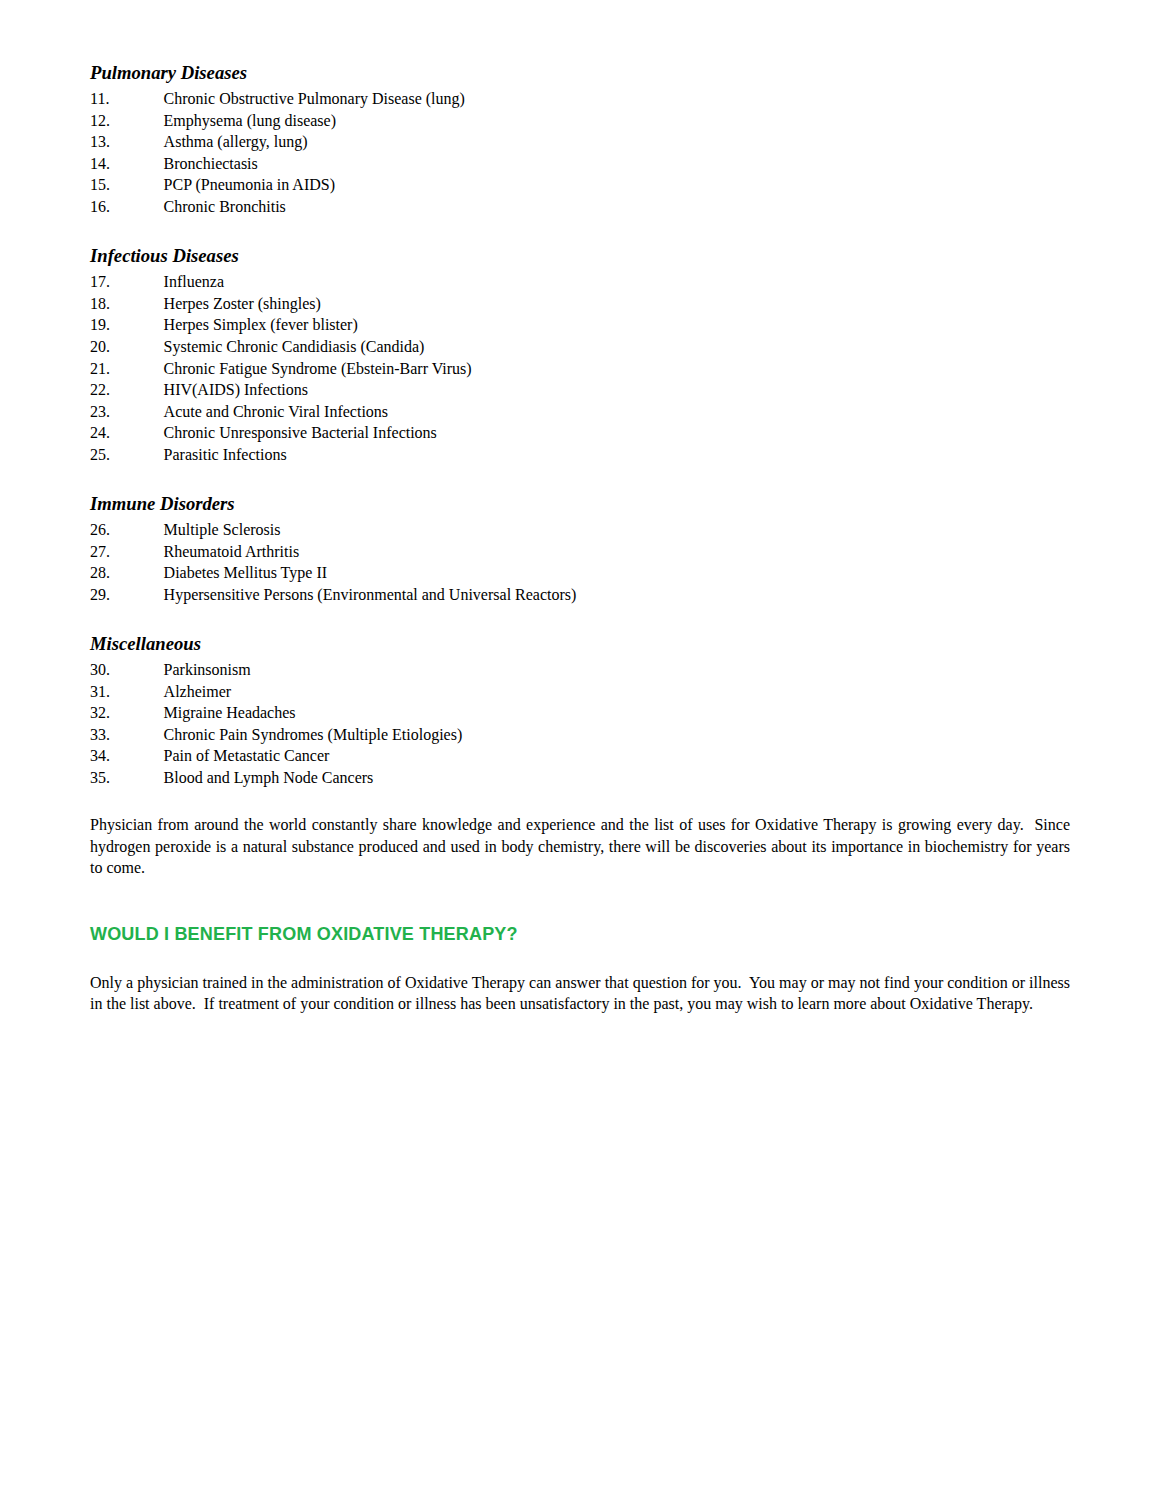Pulmonary Diseases
11. Chronic Obstructive Pulmonary Disease (lung)
12. Emphysema (lung disease)
13. Asthma (allergy, lung)
14. Bronchiectasis
15. PCP (Pneumonia in AIDS)
16. Chronic Bronchitis
Infectious Diseases
17. Influenza
18. Herpes Zoster (shingles)
19. Herpes Simplex (fever blister)
20. Systemic Chronic Candidiasis (Candida)
21. Chronic Fatigue Syndrome (Ebstein-Barr Virus)
22. HIV(AIDS) Infections
23. Acute and Chronic Viral Infections
24. Chronic Unresponsive Bacterial Infections
25. Parasitic Infections
Immune Disorders
26. Multiple Sclerosis
27. Rheumatoid Arthritis
28. Diabetes Mellitus Type II
29. Hypersensitive Persons (Environmental and Universal Reactors)
Miscellaneous
30. Parkinsonism
31. Alzheimer
32. Migraine Headaches
33. Chronic Pain Syndromes (Multiple Etiologies)
34. Pain of Metastatic Cancer
35. Blood and Lymph Node Cancers
Physician from around the world constantly share knowledge and experience and the list of uses for Oxidative Therapy is growing every day. Since hydrogen peroxide is a natural substance produced and used in body chemistry, there will be discoveries about its importance in biochemistry for years to come.
WOULD I BENEFIT FROM OXIDATIVE THERAPY?
Only a physician trained in the administration of Oxidative Therapy can answer that question for you. You may or may not find your condition or illness in the list above. If treatment of your condition or illness has been unsatisfactory in the past, you may wish to learn more about Oxidative Therapy.